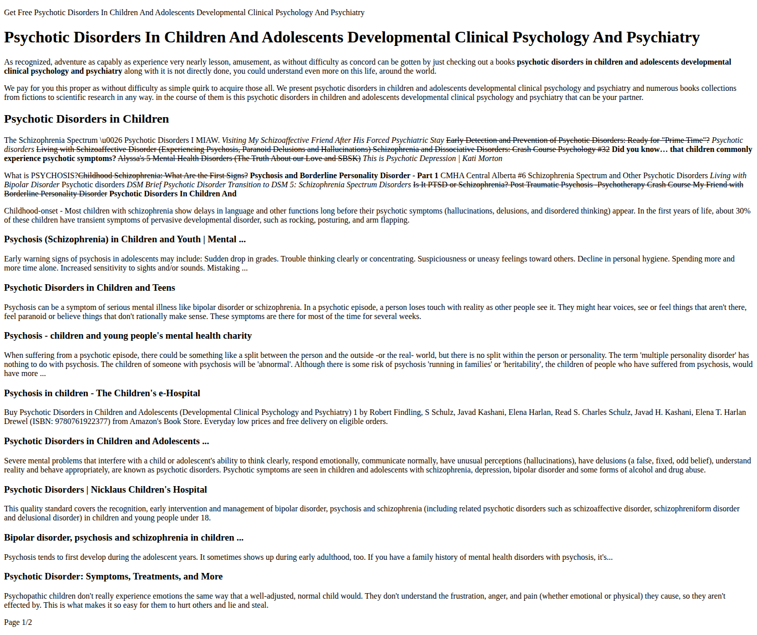Get Free Psychotic Disorders In Children And Adolescents Developmental Clinical Psychology And Psychiatry
Psychotic Disorders In Children And Adolescents Developmental Clinical Psychology And Psychiatry
As recognized, adventure as capably as experience very nearly lesson, amusement, as without difficulty as concord can be gotten by just checking out a books psychotic disorders in children and adolescents developmental clinical psychology and psychiatry along with it is not directly done, you could understand even more on this life, around the world.
We pay for you this proper as without difficulty as simple quirk to acquire those all. We present psychotic disorders in children and adolescents developmental clinical psychology and psychiatry and numerous books collections from fictions to scientific research in any way. in the course of them is this psychotic disorders in children and adolescents developmental clinical psychology and psychiatry that can be your partner.
Psychotic Disorders in Children
The Schizophrenia Spectrum \u0026 Psychotic Disorders I MIAW. Visiting My Schizoaffective Friend After His Forced Psychiatric Stay Early Detection and Prevention of Psychotic Disorders: Ready for "Prime Time"? Psychotic disorders Living with Schizoaffective Disorder (Experiencing Psychosis, Paranoid Delusions and Hallucinations) Schizophrenia and Dissociative Disorders: Crash Course Psychology #32 Did you know… that children commonly experience psychotic symptoms? Alyssa's 5 Mental Health Disorders (The Truth About our Love and SBSK) This is Psychotic Depression | Kati Morton
What is PSYCHOSIS?Childhood Schizophrenia: What Are the First Signs? Psychosis and Borderline Personality Disorder - Part 1 CMHA Central Alberta #6 Schizophrenia Spectrum and Other Psychotic Disorders Living with Bipolar Disorder Psychotic disorders DSM Brief Psychotic Disorder Transition to DSM 5: Schizophrenia Spectrum Disorders Is It PTSD or Schizophrenia? Post Traumatic Psychosis -Psychotherapy Crash Course My Friend with Borderline Personality Disorder Psychotic Disorders In Children And
Childhood-onset - Most children with schizophrenia show delays in language and other functions long before their psychotic symptoms (hallucinations, delusions, and disordered thinking) appear. In the first years of life, about 30% of these children have transient symptoms of pervasive developmental disorder, such as rocking, posturing, and arm flapping.
Psychosis (Schizophrenia) in Children and Youth | Mental ...
Early warning signs of psychosis in adolescents may include: Sudden drop in grades. Trouble thinking clearly or concentrating. Suspiciousness or uneasy feelings toward others. Decline in personal hygiene. Spending more and more time alone. Increased sensitivity to sights and/or sounds. Mistaking ...
Psychotic Disorders in Children and Teens
Psychosis can be a symptom of serious mental illness like bipolar disorder or schizophrenia. In a psychotic episode, a person loses touch with reality as other people see it. They might hear voices, see or feel things that aren't there, feel paranoid or believe things that don't rationally make sense. These symptoms are there for most of the time for several weeks.
Psychosis - children and young people's mental health charity
When suffering from a psychotic episode, there could be something like a split between the person and the outside -or the real- world, but there is no split within the person or personality. The term 'multiple personality disorder' has nothing to do with psychosis. The children of someone with psychosis will be 'abnormal'. Although there is some risk of psychosis 'running in families' or 'heritability', the children of people who have suffered from psychosis, would have more ...
Psychosis in children - The Children's e-Hospital
Buy Psychotic Disorders in Children and Adolescents (Developmental Clinical Psychology and Psychiatry) 1 by Robert Findling, S Schulz, Javad Kashani, Elena Harlan, Read S. Charles Schulz, Javad H. Kashani, Elena T. Harlan Drewel (ISBN: 9780761922377) from Amazon's Book Store. Everyday low prices and free delivery on eligible orders.
Psychotic Disorders in Children and Adolescents ...
Severe mental problems that interfere with a child or adolescent's ability to think clearly, respond emotionally, communicate normally, have unusual perceptions (hallucinations), have delusions (a false, fixed, odd belief), understand reality and behave appropriately, are known as psychotic disorders. Psychotic symptoms are seen in children and adolescents with schizophrenia, depression, bipolar disorder and some forms of alcohol and drug abuse.
Psychotic Disorders | Nicklaus Children's Hospital
This quality standard covers the recognition, early intervention and management of bipolar disorder, psychosis and schizophrenia (including related psychotic disorders such as schizoaffective disorder, schizophreniform disorder and delusional disorder) in children and young people under 18.
Bipolar disorder, psychosis and schizophrenia in children ...
Psychosis tends to first develop during the adolescent years. It sometimes shows up during early adulthood, too. If you have a family history of mental health disorders with psychosis, it's...
Psychotic Disorder: Symptoms, Treatments, and More
Psychopathic children don't really experience emotions the same way that a well-adjusted, normal child would. They don't understand the frustration, anger, and pain (whether emotional or physical) they cause, so they aren't effected by. This is what makes it so easy for them to hurt others and lie and steal.
Page 1/2